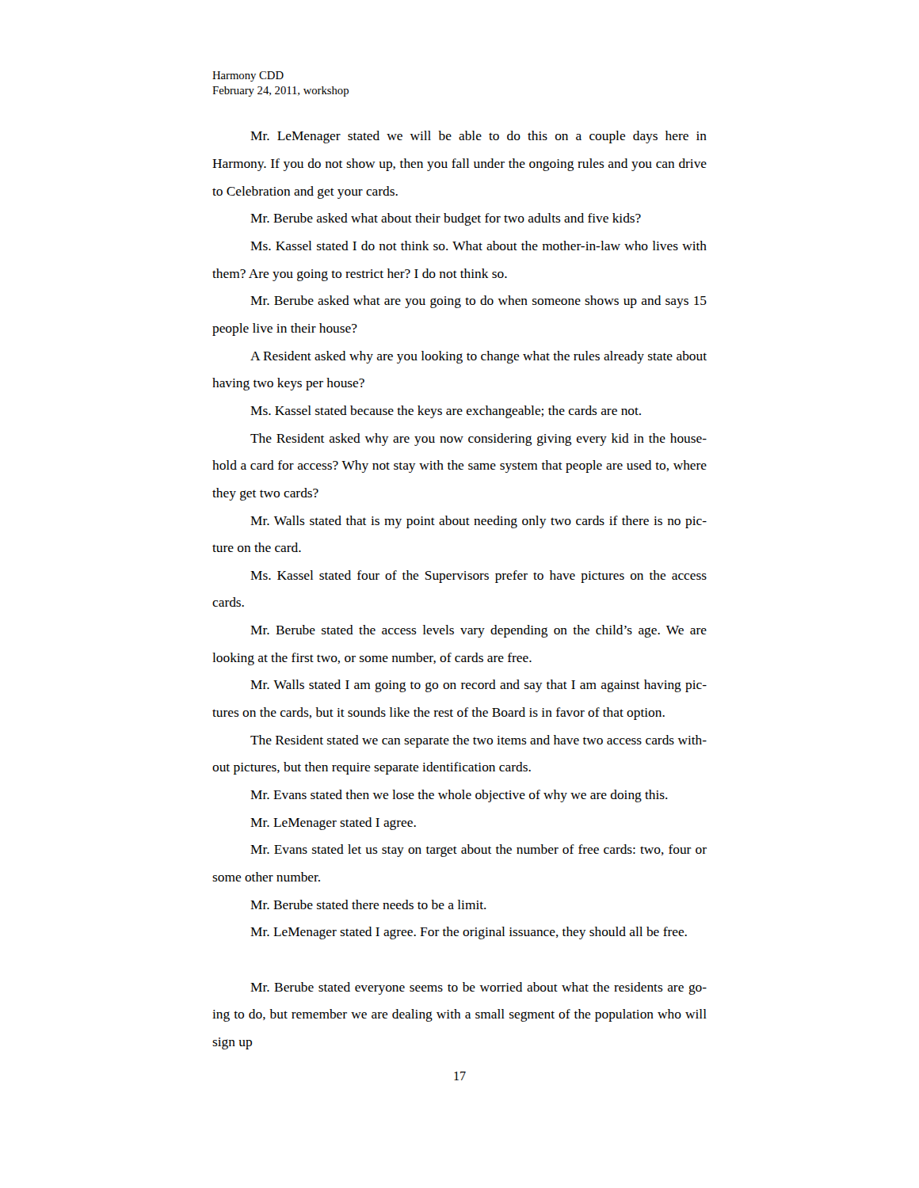Harmony CDD
February 24, 2011, workshop
Mr. LeMenager stated we will be able to do this on a couple days here in Harmony. If you do not show up, then you fall under the ongoing rules and you can drive to Celebration and get your cards.
Mr. Berube asked what about their budget for two adults and five kids?
Ms. Kassel stated I do not think so. What about the mother-in-law who lives with them? Are you going to restrict her? I do not think so.
Mr. Berube asked what are you going to do when someone shows up and says 15 people live in their house?
A Resident asked why are you looking to change what the rules already state about having two keys per house?
Ms. Kassel stated because the keys are exchangeable; the cards are not.
The Resident asked why are you now considering giving every kid in the household a card for access? Why not stay with the same system that people are used to, where they get two cards?
Mr. Walls stated that is my point about needing only two cards if there is no picture on the card.
Ms. Kassel stated four of the Supervisors prefer to have pictures on the access cards.
Mr. Berube stated the access levels vary depending on the child’s age. We are looking at the first two, or some number, of cards are free.
Mr. Walls stated I am going to go on record and say that I am against having pictures on the cards, but it sounds like the rest of the Board is in favor of that option.
The Resident stated we can separate the two items and have two access cards without pictures, but then require separate identification cards.
Mr. Evans stated then we lose the whole objective of why we are doing this.
Mr. LeMenager stated I agree.
Mr. Evans stated let us stay on target about the number of free cards: two, four or some other number.
Mr. Berube stated there needs to be a limit.
Mr. LeMenager stated I agree. For the original issuance, they should all be free.
Mr. Berube stated everyone seems to be worried about what the residents are going to do, but remember we are dealing with a small segment of the population who will sign up
17